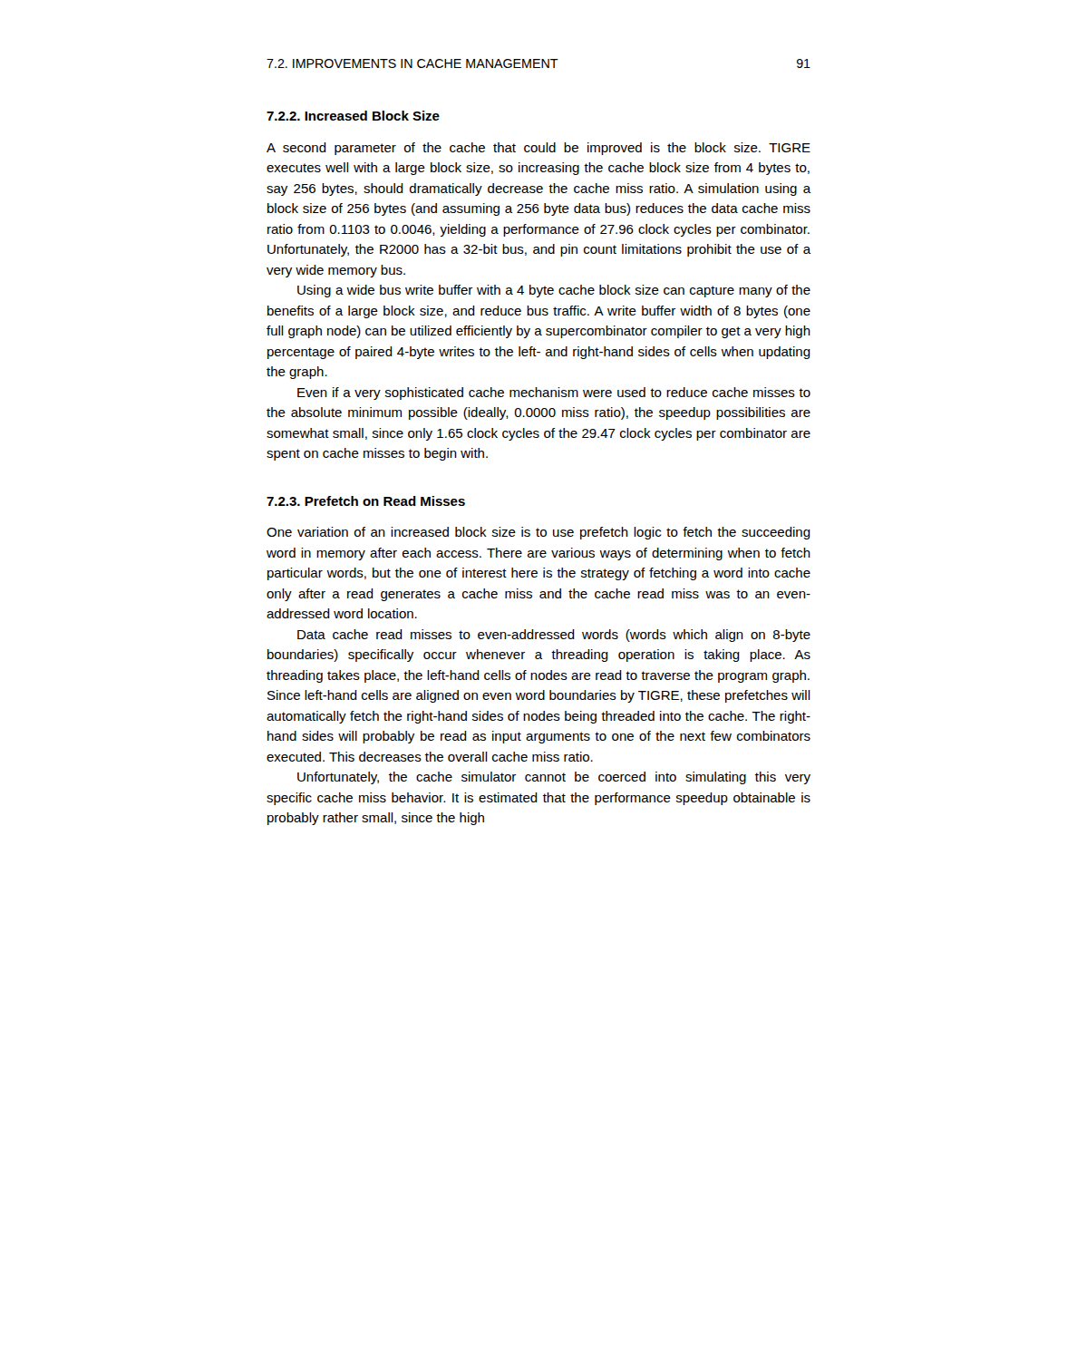7.2. IMPROVEMENTS IN CACHE MANAGEMENT 91
7.2.2. Increased Block Size
A second parameter of the cache that could be improved is the block size. TIGRE executes well with a large block size, so increasing the cache block size from 4 bytes to, say 256 bytes, should dramatically decrease the cache miss ratio. A simulation using a block size of 256 bytes (and assuming a 256 byte data bus) reduces the data cache miss ratio from 0.1103 to 0.0046, yielding a performance of 27.96 clock cycles per combinator. Unfortunately, the R2000 has a 32-bit bus, and pin count limitations prohibit the use of a very wide memory bus.
Using a wide bus write buffer with a 4 byte cache block size can capture many of the benefits of a large block size, and reduce bus traffic. A write buffer width of 8 bytes (one full graph node) can be utilized efficiently by a supercombinator compiler to get a very high percentage of paired 4-byte writes to the left- and right-hand sides of cells when updating the graph.
Even if a very sophisticated cache mechanism were used to reduce cache misses to the absolute minimum possible (ideally, 0.0000 miss ratio), the speedup possibilities are somewhat small, since only 1.65 clock cycles of the 29.47 clock cycles per combinator are spent on cache misses to begin with.
7.2.3. Prefetch on Read Misses
One variation of an increased block size is to use prefetch logic to fetch the succeeding word in memory after each access. There are various ways of determining when to fetch particular words, but the one of interest here is the strategy of fetching a word into cache only after a read generates a cache miss and the cache read miss was to an even-addressed word location.
Data cache read misses to even-addressed words (words which align on 8-byte boundaries) specifically occur whenever a threading operation is taking place. As threading takes place, the left-hand cells of nodes are read to traverse the program graph. Since left-hand cells are aligned on even word boundaries by TIGRE, these prefetches will automatically fetch the right-hand sides of nodes being threaded into the cache. The right-hand sides will probably be read as input arguments to one of the next few combinators executed. This decreases the overall cache miss ratio.
Unfortunately, the cache simulator cannot be coerced into simulating this very specific cache miss behavior. It is estimated that the performance speedup obtainable is probably rather small, since the high